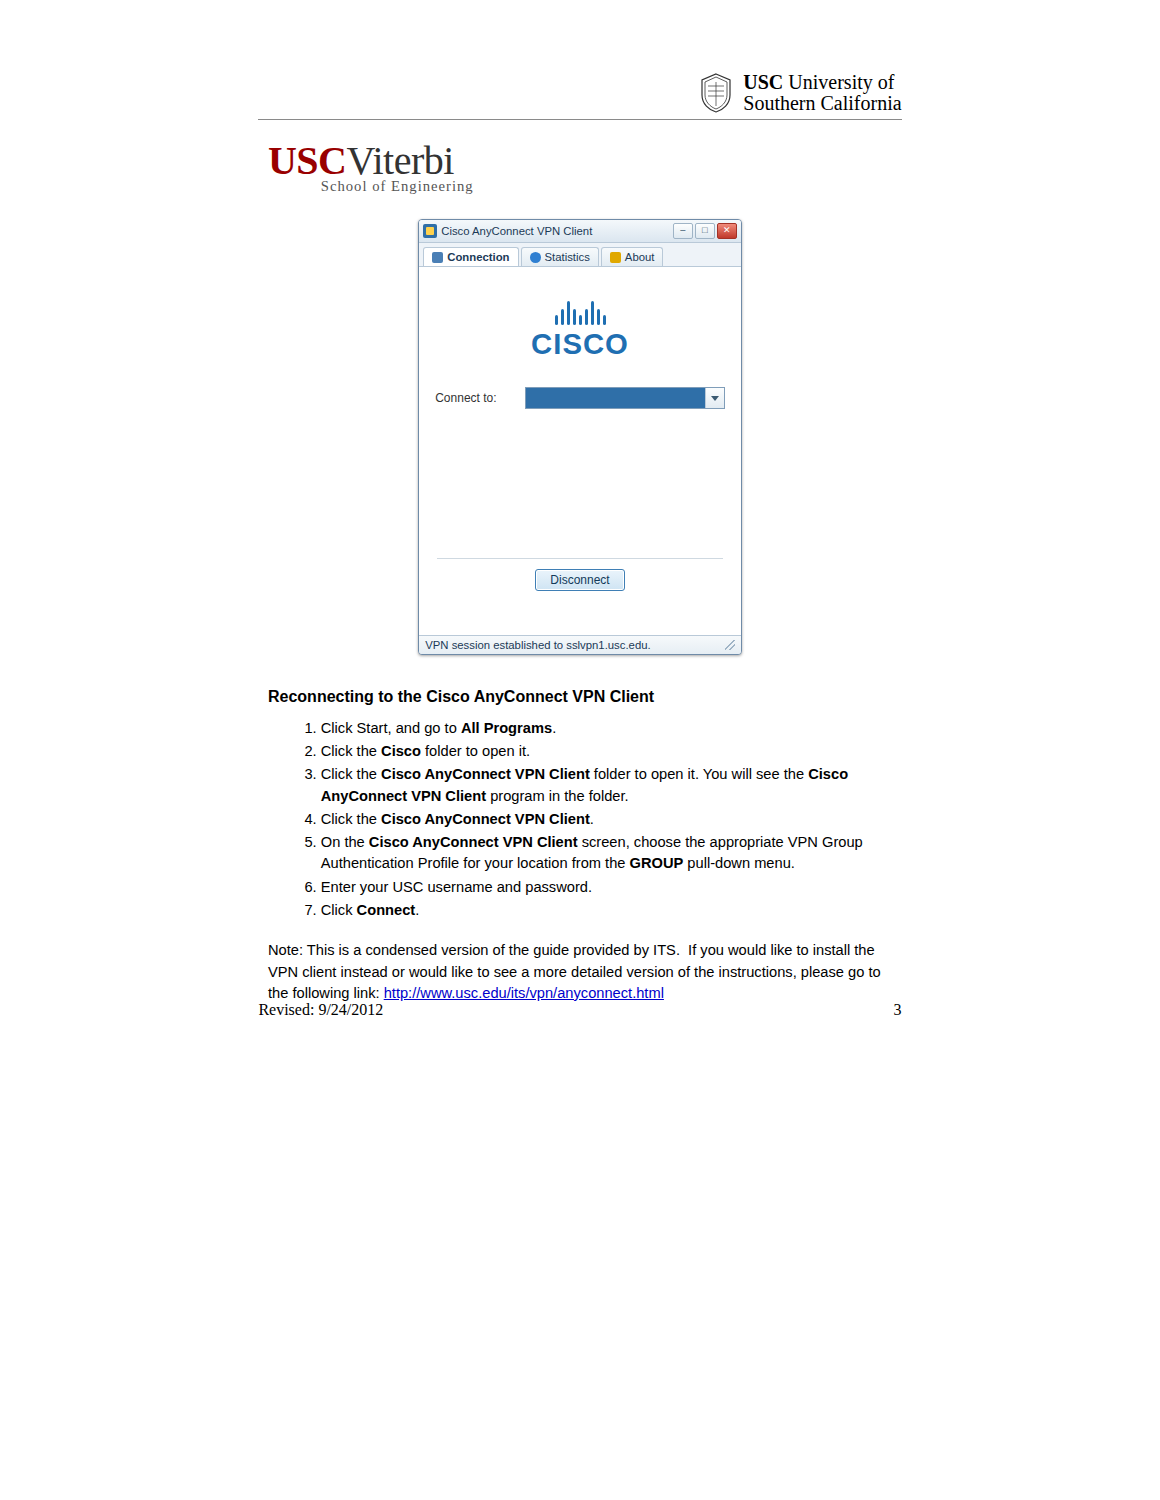USC University of
Southern California
USC Viterbi School of Engineering
Cisco AnyConnect VPN Client
–□✕
Connection
Statistics
About
CISCO
Connect to:
sslvpn1.usc.edu
Disconnect
VPN session established to sslvpn1.usc.edu.
Reconnecting to the Cisco AnyConnect VPN Client
Click Start, and go to All Programs.
Click the Cisco folder to open it.
Click the Cisco AnyConnect VPN Client folder to open it. You will see the Cisco AnyConnect VPN Client program in the folder.
Click the Cisco AnyConnect VPN Client.
On the Cisco AnyConnect VPN Client screen, choose the appropriate VPN Group Authentication Profile for your location from the GROUP pull-down menu.
Enter your USC username and password.
Click Connect.
Note: This is a condensed version of the guide provided by ITS. If you would like to install the VPN client instead or would like to see a more detailed version of the instructions, please go to the following link: http://www.usc.edu/its/vpn/anyconnect.html
Revised: 9/24/2012 3